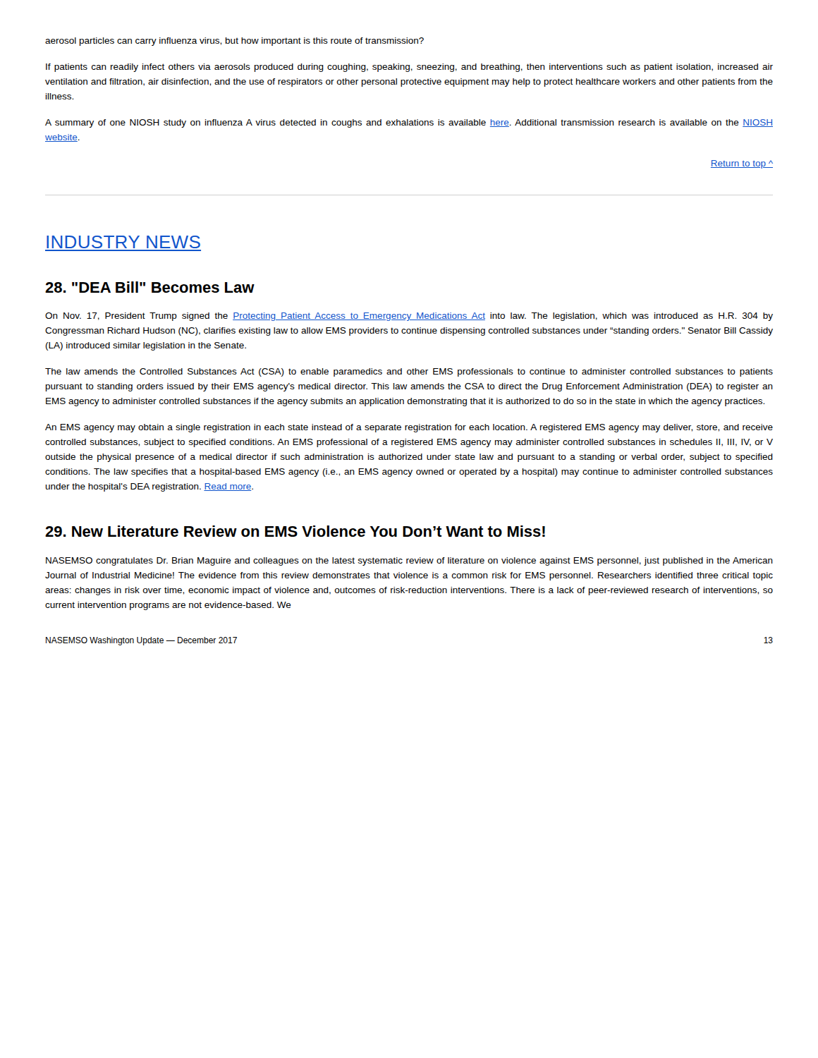aerosol particles can carry influenza virus, but how important is this route of transmission?
If patients can readily infect others via aerosols produced during coughing, speaking, sneezing, and breathing, then interventions such as patient isolation, increased air ventilation and filtration, air disinfection, and the use of respirators or other personal protective equipment may help to protect healthcare workers and other patients from the illness.
A summary of one NIOSH study on influenza A virus detected in coughs and exhalations is available here. Additional transmission research is available on the NIOSH website.
Return to top ^
INDUSTRY NEWS
28. "DEA Bill" Becomes Law
On Nov. 17, President Trump signed the Protecting Patient Access to Emergency Medications Act into law. The legislation, which was introduced as H.R. 304 by Congressman Richard Hudson (NC), clarifies existing law to allow EMS providers to continue dispensing controlled substances under “standing orders." Senator Bill Cassidy (LA) introduced similar legislation in the Senate.
The law amends the Controlled Substances Act (CSA) to enable paramedics and other EMS professionals to continue to administer controlled substances to patients pursuant to standing orders issued by their EMS agency's medical director. This law amends the CSA to direct the Drug Enforcement Administration (DEA) to register an EMS agency to administer controlled substances if the agency submits an application demonstrating that it is authorized to do so in the state in which the agency practices.
An EMS agency may obtain a single registration in each state instead of a separate registration for each location. A registered EMS agency may deliver, store, and receive controlled substances, subject to specified conditions. An EMS professional of a registered EMS agency may administer controlled substances in schedules II, III, IV, or V outside the physical presence of a medical director if such administration is authorized under state law and pursuant to a standing or verbal order, subject to specified conditions. The law specifies that a hospital-based EMS agency (i.e., an EMS agency owned or operated by a hospital) may continue to administer controlled substances under the hospital's DEA registration. Read more.
29. New Literature Review on EMS Violence You Don’t Want to Miss!
NASEMSO congratulates Dr. Brian Maguire and colleagues on the latest systematic review of literature on violence against EMS personnel, just published in the American Journal of Industrial Medicine! The evidence from this review demonstrates that violence is a common risk for EMS personnel. Researchers identified three critical topic areas: changes in risk over time, economic impact of violence and, outcomes of risk-reduction interventions. There is a lack of peer-reviewed research of interventions, so current intervention programs are not evidence-based. We
NASEMSO Washington Update — December 2017 13